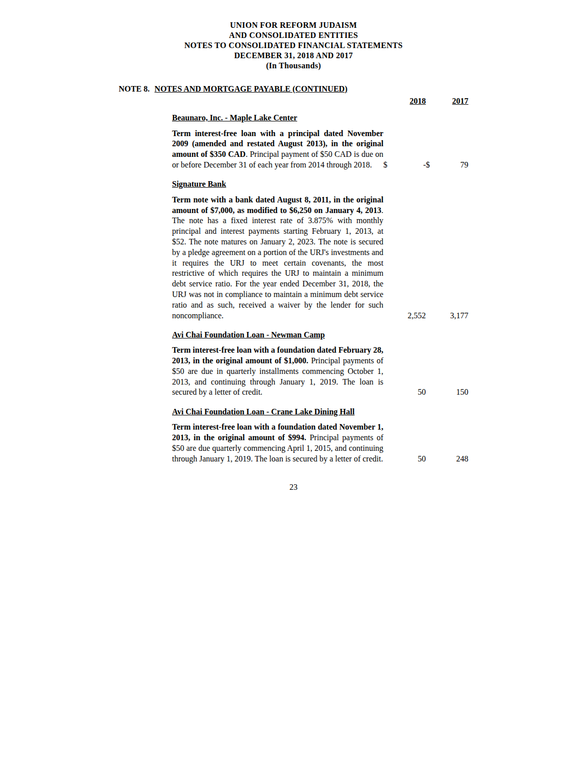UNION FOR REFORM JUDAISM
AND CONSOLIDATED ENTITIES
NOTES TO CONSOLIDATED FINANCIAL STATEMENTS
DECEMBER 31, 2018 AND 2017
(In Thousands)
| NOTE 8. NOTES AND MORTGAGE PAYABLE (CONTINUED) | | | | |
| | | 2018 | | 2017 |
| Beaunaro, Inc. - Maple Lake Center Term interest-free loan with a principal dated November 2009 (amended and restated August 2013), in the original amount of $350 CAD . Principal payment of $50 CAD is due on or before December 31 of each year from 2014 through 2018. | $ | - | $ | 79 |
| Signature Bank Term note with a bank dated August 8, 2011, in the original amount of $7,000, as modified to $6,250 on January 4, 2013 . The note has a fixed interest rate of 3.875% with monthly principal and interest payments starting February 1, 2013, at $52. The note matures on January 2, 2023. The note is secured by a pledge agreement on a portion of the URJ's investments and it requires the URJ to meet certain covenants, the most restrictive of which requires the URJ to maintain a minimum debt service ratio. For the year ended December 31, 2018, the URJ was not in compliance to maintain a minimum debt service ratio and as such, received a waiver by the lender for such noncompliance. | | 2,552 | | 3,177 |
| Avi Chai Foundation Loan - Newman Camp Term interest-free loan with a foundation dated February 28, 2013, in the original amount of $1,000. Principal payments of $50 are due in quarterly installments commencing October 1, 2013, and continuing through January 1, 2019. The loan is secured by a letter of credit. | | 50 | | 150 |
| Avi Chai Foundation Loan - Crane Lake Dining Hall Term interest-free loan with a foundation dated November 1, 2013, in the original amount of $994. Principal payments of $50 are due quarterly commencing April 1, 2015, and continuing through January 1, 2019. The loan is secured by a letter of credit. | | 50 | | 248 |
23